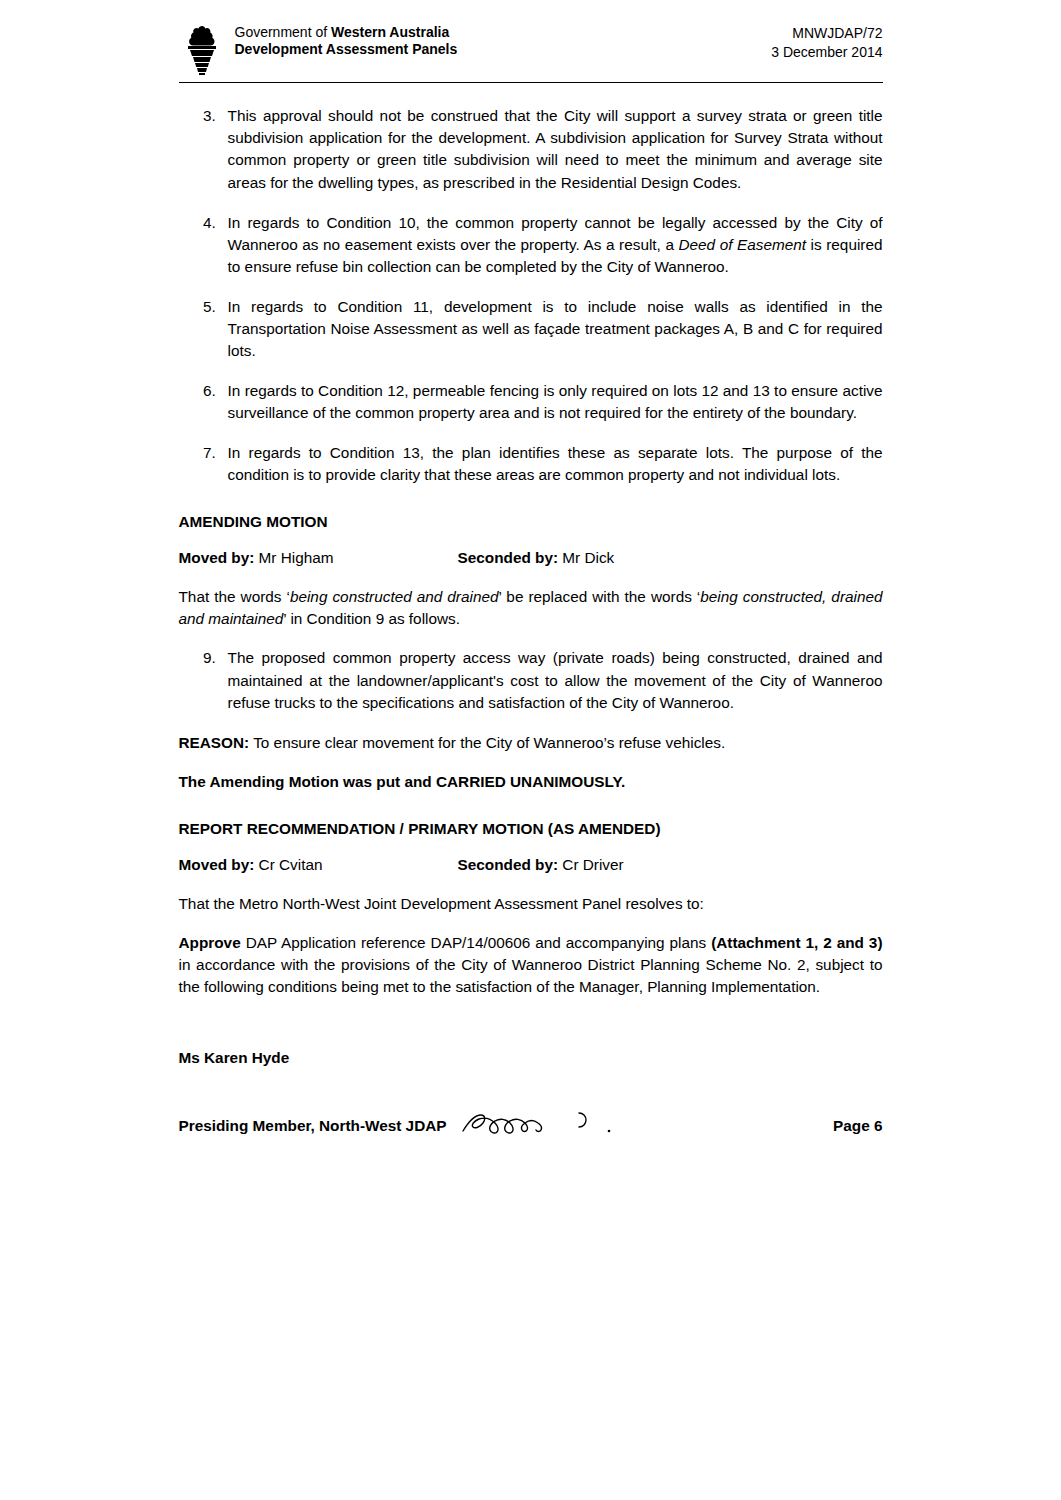Government of Western Australia
Development Assessment Panels
MNWJDAP/72
3 December 2014
3. This approval should not be construed that the City will support a survey strata or green title subdivision application for the development. A subdivision application for Survey Strata without common property or green title subdivision will need to meet the minimum and average site areas for the dwelling types, as prescribed in the Residential Design Codes.
4. In regards to Condition 10, the common property cannot be legally accessed by the City of Wanneroo as no easement exists over the property. As a result, a Deed of Easement is required to ensure refuse bin collection can be completed by the City of Wanneroo.
5. In regards to Condition 11, development is to include noise walls as identified in the Transportation Noise Assessment as well as façade treatment packages A, B and C for required lots.
6. In regards to Condition 12, permeable fencing is only required on lots 12 and 13 to ensure active surveillance of the common property area and is not required for the entirety of the boundary.
7. In regards to Condition 13, the plan identifies these as separate lots. The purpose of the condition is to provide clarity that these areas are common property and not individual lots.
AMENDING MOTION
Moved by: Mr Higham
Seconded by: Mr Dick
That the words ‘being constructed and drained’ be replaced with the words ‘being constructed, drained and maintained’ in Condition 9 as follows.
9. The proposed common property access way (private roads) being constructed, drained and maintained at the landowner/applicant's cost to allow the movement of the City of Wanneroo refuse trucks to the specifications and satisfaction of the City of Wanneroo.
REASON: To ensure clear movement for the City of Wanneroo’s refuse vehicles.
The Amending Motion was put and CARRIED UNANIMOUSLY.
REPORT RECOMMENDATION / PRIMARY MOTION (AS AMENDED)
Moved by: Cr Cvitan
Seconded by: Cr Driver
That the Metro North-West Joint Development Assessment Panel resolves to:
Approve DAP Application reference DAP/14/00606 and accompanying plans (Attachment 1, 2 and 3) in accordance with the provisions of the City of Wanneroo District Planning Scheme No. 2, subject to the following conditions being met to the satisfaction of the Manager, Planning Implementation.
Ms Karen Hyde
Presiding Member, North-West JDAP
Page 6